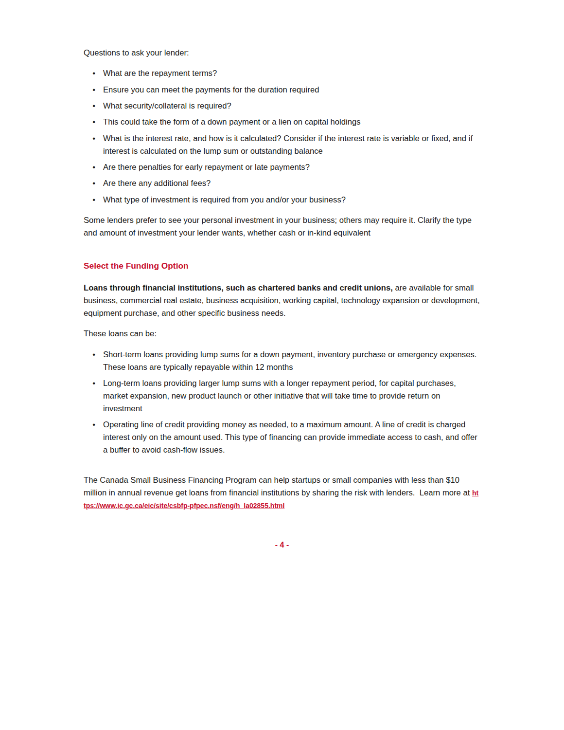Questions to ask your lender:
What are the repayment terms?
Ensure you can meet the payments for the duration required
What security/collateral is required?
This could take the form of a down payment or a lien on capital holdings
What is the interest rate, and how is it calculated? Consider if the interest rate is variable or fixed, and if interest is calculated on the lump sum or outstanding balance
Are there penalties for early repayment or late payments?
Are there any additional fees?
What type of investment is required from you and/or your business?
Some lenders prefer to see your personal investment in your business; others may require it. Clarify the type and amount of investment your lender wants, whether cash or in-kind equivalent
Select the Funding Option
Loans through financial institutions, such as chartered banks and credit unions, are available for small business, commercial real estate, business acquisition, working capital, technology expansion or development, equipment purchase, and other specific business needs.
These loans can be:
Short-term loans providing lump sums for a down payment, inventory purchase or emergency expenses. These loans are typically repayable within 12 months
Long-term loans providing larger lump sums with a longer repayment period, for capital purchases, market expansion, new product launch or other initiative that will take time to provide return on investment
Operating line of credit providing money as needed, to a maximum amount. A line of credit is charged interest only on the amount used. This type of financing can provide immediate access to cash, and offer a buffer to avoid cash-flow issues.
The Canada Small Business Financing Program can help startups or small companies with less than $10 million in annual revenue get loans from financial institutions by sharing the risk with lenders. Learn more at https://www.ic.gc.ca/eic/site/csbfp-pfpec.nsf/eng/h_la02855.html
- 4 -